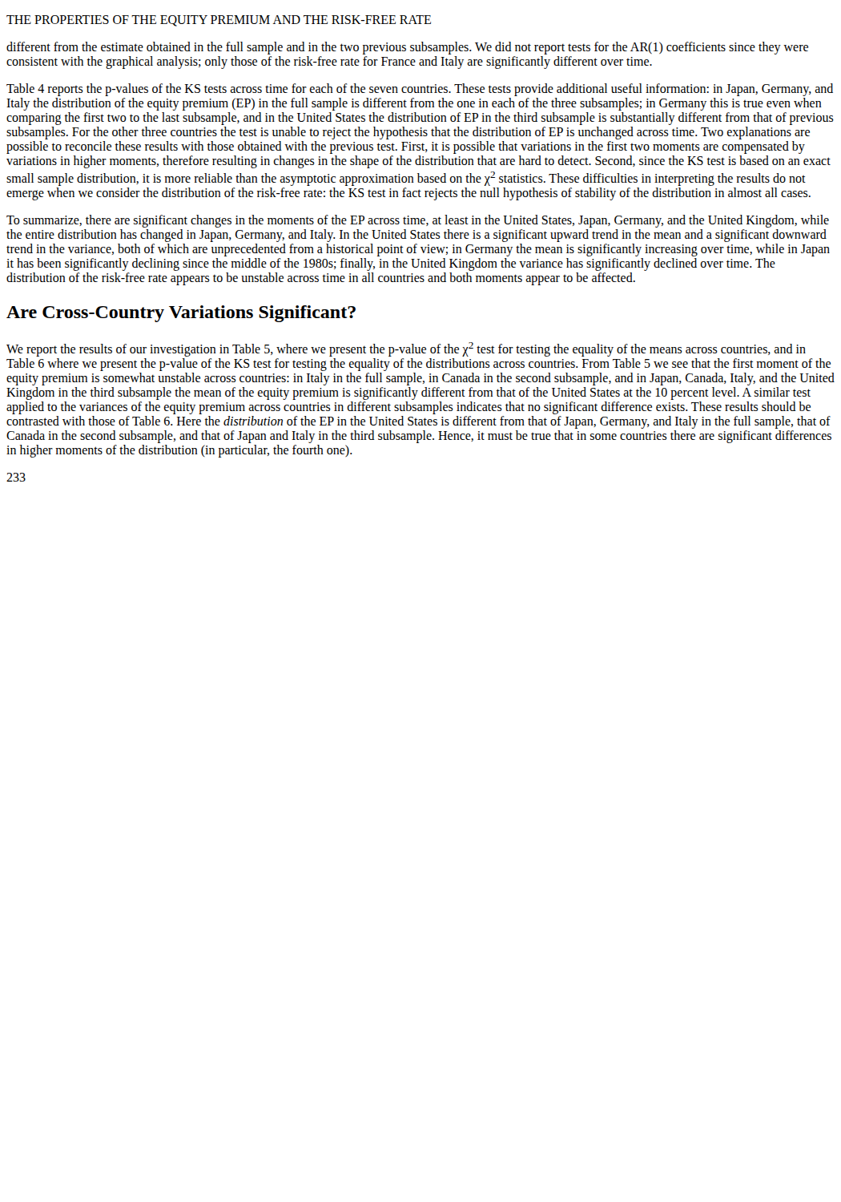THE PROPERTIES OF THE EQUITY PREMIUM AND THE RISK-FREE RATE
different from the estimate obtained in the full sample and in the two previous subsamples. We did not report tests for the AR(1) coefficients since they were consistent with the graphical analysis; only those of the risk-free rate for France and Italy are significantly different over time.
Table 4 reports the p-values of the KS tests across time for each of the seven countries. These tests provide additional useful information: in Japan, Germany, and Italy the distribution of the equity premium (EP) in the full sample is different from the one in each of the three subsamples; in Germany this is true even when comparing the first two to the last subsample, and in the United States the distribution of EP in the third subsample is substantially different from that of previous subsamples. For the other three countries the test is unable to reject the hypothesis that the distribution of EP is unchanged across time. Two explanations are possible to reconcile these results with those obtained with the previous test. First, it is possible that variations in the first two moments are compensated by variations in higher moments, therefore resulting in changes in the shape of the distribution that are hard to detect. Second, since the KS test is based on an exact small sample distribution, it is more reliable than the asymptotic approximation based on the χ2 statistics. These difficulties in interpreting the results do not emerge when we consider the distribution of the risk-free rate: the KS test in fact rejects the null hypothesis of stability of the distribution in almost all cases.
To summarize, there are significant changes in the moments of the EP across time, at least in the United States, Japan, Germany, and the United Kingdom, while the entire distribution has changed in Japan, Germany, and Italy. In the United States there is a significant upward trend in the mean and a significant downward trend in the variance, both of which are unprecedented from a historical point of view; in Germany the mean is significantly increasing over time, while in Japan it has been significantly declining since the middle of the 1980s; finally, in the United Kingdom the variance has significantly declined over time. The distribution of the risk-free rate appears to be unstable across time in all countries and both moments appear to be affected.
Are Cross-Country Variations Significant?
We report the results of our investigation in Table 5, where we present the p-value of the χ2 test for testing the equality of the means across countries, and in Table 6 where we present the p-value of the KS test for testing the equality of the distributions across countries. From Table 5 we see that the first moment of the equity premium is somewhat unstable across countries: in Italy in the full sample, in Canada in the second subsample, and in Japan, Canada, Italy, and the United Kingdom in the third subsample the mean of the equity premium is significantly different from that of the United States at the 10 percent level. A similar test applied to the variances of the equity premium across countries in different subsamples indicates that no significant difference exists. These results should be contrasted with those of Table 6. Here the distribution of the EP in the United States is different from that of Japan, Germany, and Italy in the full sample, that of Canada in the second subsample, and that of Japan and Italy in the third subsample. Hence, it must be true that in some countries there are significant differences in higher moments of the distribution (in particular, the fourth one).
233